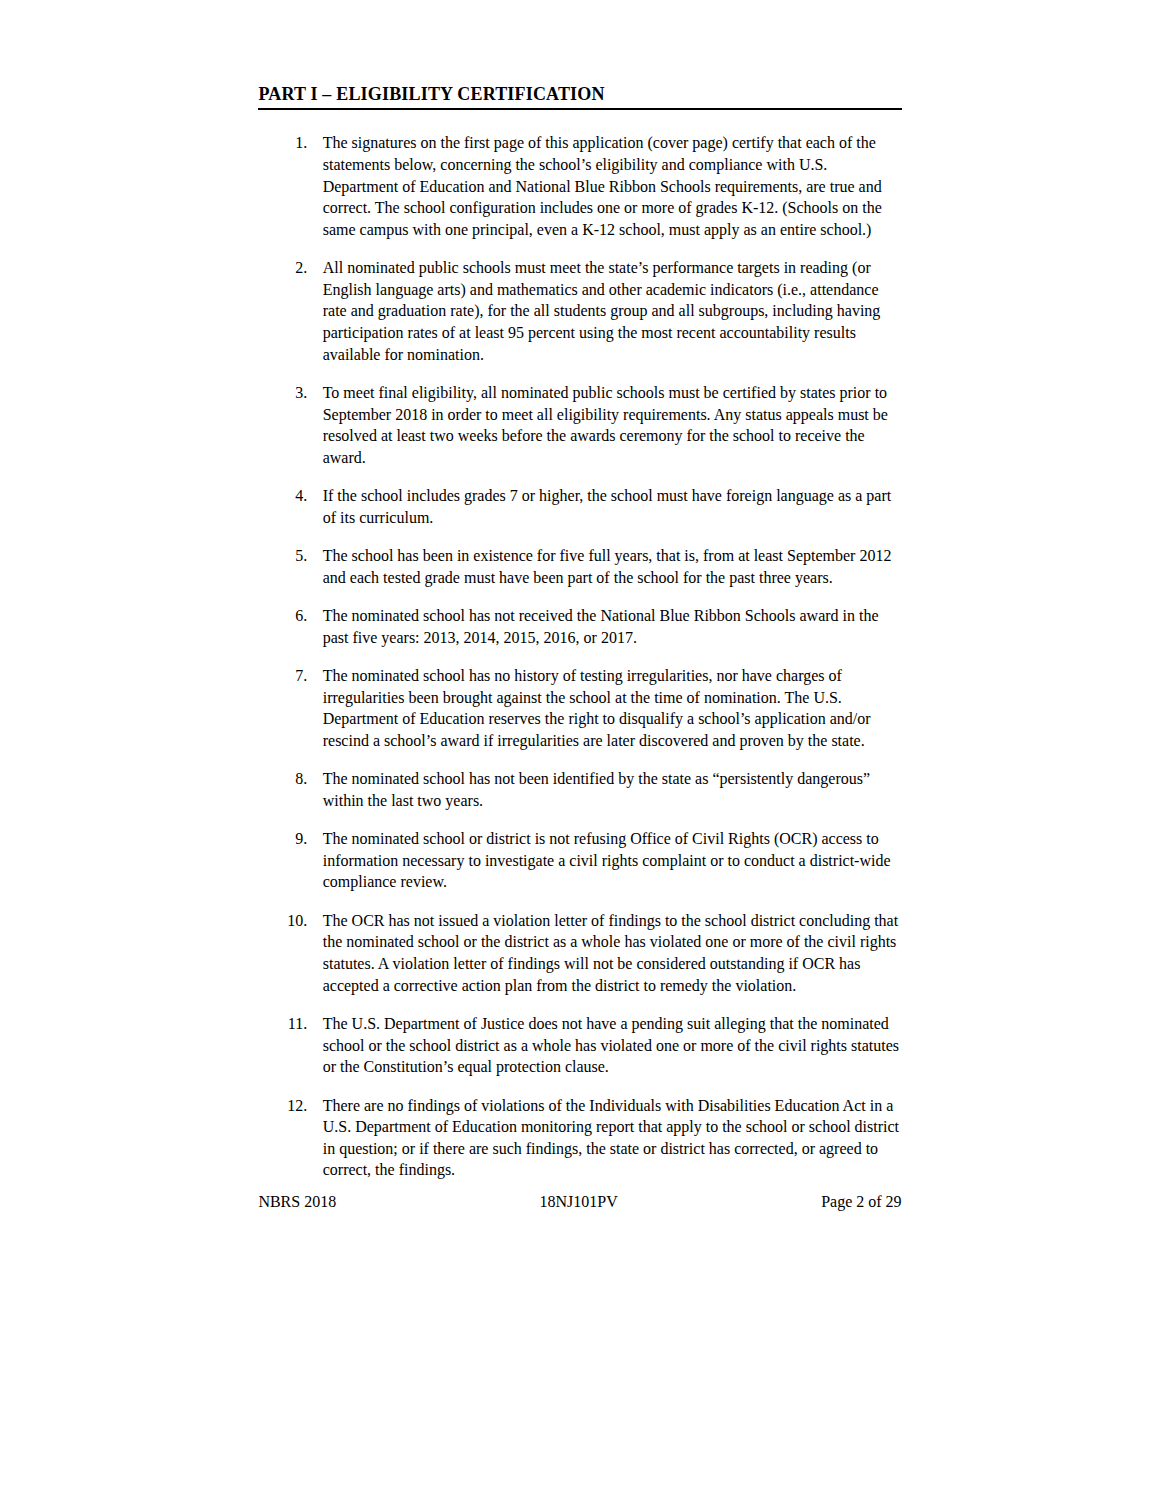PART I – ELIGIBILITY CERTIFICATION
The signatures on the first page of this application (cover page) certify that each of the statements below, concerning the school’s eligibility and compliance with U.S. Department of Education and National Blue Ribbon Schools requirements, are true and correct. The school configuration includes one or more of grades K-12. (Schools on the same campus with one principal, even a K-12 school, must apply as an entire school.)
All nominated public schools must meet the state’s performance targets in reading (or English language arts) and mathematics and other academic indicators (i.e., attendance rate and graduation rate), for the all students group and all subgroups, including having participation rates of at least 95 percent using the most recent accountability results available for nomination.
To meet final eligibility, all nominated public schools must be certified by states prior to September 2018 in order to meet all eligibility requirements. Any status appeals must be resolved at least two weeks before the awards ceremony for the school to receive the award.
If the school includes grades 7 or higher, the school must have foreign language as a part of its curriculum.
The school has been in existence for five full years, that is, from at least September 2012 and each tested grade must have been part of the school for the past three years.
The nominated school has not received the National Blue Ribbon Schools award in the past five years: 2013, 2014, 2015, 2016, or 2017.
The nominated school has no history of testing irregularities, nor have charges of irregularities been brought against the school at the time of nomination. The U.S. Department of Education reserves the right to disqualify a school’s application and/or rescind a school’s award if irregularities are later discovered and proven by the state.
The nominated school has not been identified by the state as “persistently dangerous” within the last two years.
The nominated school or district is not refusing Office of Civil Rights (OCR) access to information necessary to investigate a civil rights complaint or to conduct a district-wide compliance review.
The OCR has not issued a violation letter of findings to the school district concluding that the nominated school or the district as a whole has violated one or more of the civil rights statutes. A violation letter of findings will not be considered outstanding if OCR has accepted a corrective action plan from the district to remedy the violation.
The U.S. Department of Justice does not have a pending suit alleging that the nominated school or the school district as a whole has violated one or more of the civil rights statutes or the Constitution’s equal protection clause.
There are no findings of violations of the Individuals with Disabilities Education Act in a U.S. Department of Education monitoring report that apply to the school or school district in question; or if there are such findings, the state or district has corrected, or agreed to correct, the findings.
NBRS 2018 18NJ101PV Page 2 of 29